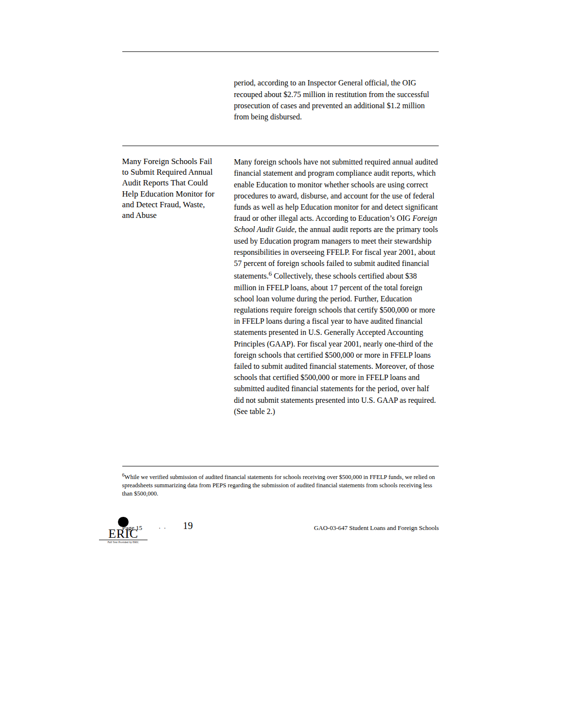period, according to an Inspector General official, the OIG recouped about $2.75 million in restitution from the successful prosecution of cases and prevented an additional $1.2 million from being disbursed.
Many Foreign Schools Fail to Submit Required Annual Audit Reports That Could Help Education Monitor for and Detect Fraud, Waste, and Abuse
Many foreign schools have not submitted required annual audited financial statement and program compliance audit reports, which enable Education to monitor whether schools are using correct procedures to award, disburse, and account for the use of federal funds as well as help Education monitor for and detect significant fraud or other illegal acts. According to Education’s OIG Foreign School Audit Guide, the annual audit reports are the primary tools used by Education program managers to meet their stewardship responsibilities in overseeing FFELP. For fiscal year 2001, about 57 percent of foreign schools failed to submit audited financial statements.6 Collectively, these schools certified about $38 million in FFELP loans, about 17 percent of the total foreign school loan volume during the period. Further, Education regulations require foreign schools that certify $500,000 or more in FFELP loans during a fiscal year to have audited financial statements presented in U.S. Generally Accepted Accounting Principles (GAAP). For fiscal year 2001, nearly one-third of the foreign schools that certified $500,000 or more in FFELP loans failed to submit audited financial statements. Moreover, of those schools that certified $500,000 or more in FFELP loans and submitted audited financial statements for the period, over half did not submit statements presented into U.S. GAAP as required. (See table 2.)
6While we verified submission of audited financial statements for schools receiving over $500,000 in FFELP funds, we relied on spreadsheets summarizing data from PEPS regarding the submission of audited financial statements from schools receiving less than $500,000.
Page 15 · · 19
GAO-03-647 Student Loans and Foreign Schools
ERIC
Full Text Provided by ERIC